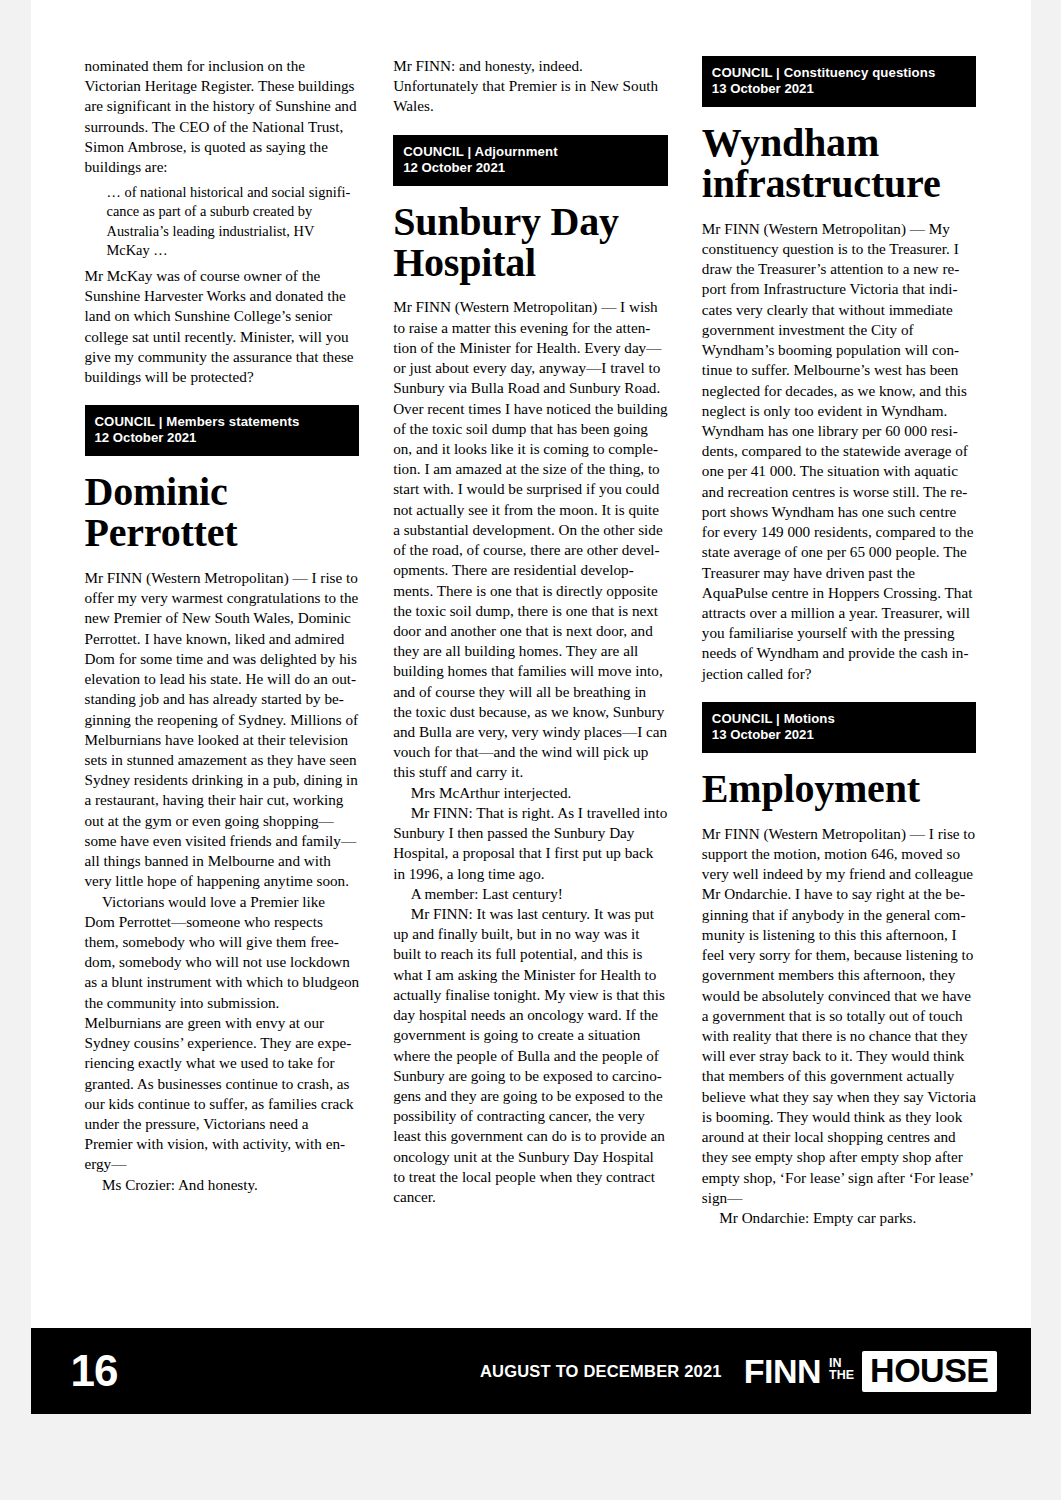nominated them for inclusion on the Victorian Heritage Register. These buildings are significant in the history of Sunshine and surrounds. The CEO of the National Trust, Simon Ambrose, is quoted as saying the buildings are:
… of national historical and social significance as part of a suburb created by Australia’s leading industrialist, HV McKay …
Mr McKay was of course owner of the Sunshine Harvester Works and donated the land on which Sunshine College’s senior college sat until recently. Minister, will you give my community the assurance that these buildings will be protected?
COUNCIL | Members statements 12 October 2021
Dominic Perrottet
Mr FINN (Western Metropolitan) — I rise to offer my very warmest congratulations to the new Premier of New South Wales, Dominic Perrottet. I have known, liked and admired Dom for some time and was delighted by his elevation to lead his state. He will do an outstanding job and has already started by beginning the reopening of Sydney. Millions of Melburnians have looked at their television sets in stunned amazement as they have seen Sydney residents drinking in a pub, dining in a restaurant, having their hair cut, working out at the gym or even going shopping—some have even visited friends and family—all things banned in Melbourne and with very little hope of happening anytime soon.
Victorians would love a Premier like Dom Perrottet—someone who respects them, somebody who will give them freedom, somebody who will not use lockdown as a blunt instrument with which to bludgeon the community into submission. Melburnians are green with envy at our Sydney cousins’ experience. They are experiencing exactly what we used to take for granted. As businesses continue to crash, as our kids continue to suffer, as families crack under the pressure, Victorians need a Premier with vision, with activity, with energy—
Ms Crozier: And honesty.
Mr FINN: and honesty, indeed. Unfortunately that Premier is in New South Wales.
COUNCIL | Adjournment 12 October 2021
Sunbury Day Hospital
Mr FINN (Western Metropolitan) — I wish to raise a matter this evening for the attention of the Minister for Health. Every day—or just about every day, anyway—I travel to Sunbury via Bulla Road and Sunbury Road. Over recent times I have noticed the building of the toxic soil dump that has been going on, and it looks like it is coming to completion. I am amazed at the size of the thing, to start with. I would be surprised if you could not actually see it from the moon. It is quite a substantial development. On the other side of the road, of course, there are other developments. There are residential developments. There is one that is directly opposite the toxic soil dump, there is one that is next door and another one that is next door, and they are all building homes. They are all building homes that families will move into, and of course they will all be breathing in the toxic dust because, as we know, Sunbury and Bulla are very, very windy places—I can vouch for that—and the wind will pick up this stuff and carry it.
Mrs McArthur interjected.
Mr FINN: That is right. As I travelled into Sunbury I then passed the Sunbury Day Hospital, a proposal that I first put up back in 1996, a long time ago.
A member: Last century!
Mr FINN: It was last century. It was put up and finally built, but in no way was it built to reach its full potential, and this is what I am asking the Minister for Health to actually finalise tonight. My view is that this day hospital needs an oncology ward. If the government is going to create a situation where the people of Bulla and the people of Sunbury are going to be exposed to carcinogens and they are going to be exposed to the possibility of contracting cancer, the very least this government can do is to provide an oncology unit at the Sunbury Day Hospital to treat the local people when they contract cancer.
COUNCIL | Constituency questions 13 October 2021
Wyndham infrastructure
Mr FINN (Western Metropolitan) — My constituency question is to the Treasurer. I draw the Treasurer’s attention to a new report from Infrastructure Victoria that indicates very clearly that without immediate government investment the City of Wyndham’s booming population will continue to suffer. Melbourne’s west has been neglected for decades, as we know, and this neglect is only too evident in Wyndham. Wyndham has one library per 60 000 residents, compared to the statewide average of one per 41 000. The situation with aquatic and recreation centres is worse still. The report shows Wyndham has one such centre for every 149 000 residents, compared to the state average of one per 65 000 people. The Treasurer may have driven past the AquaPulse centre in Hoppers Crossing. That attracts over a million a year. Treasurer, will you familiarise yourself with the pressing needs of Wyndham and provide the cash injection called for?
COUNCIL | Motions 13 October 2021
Employment
Mr FINN (Western Metropolitan) — I rise to support the motion, motion 646, moved so very well indeed by my friend and colleague Mr Ondarchie. I have to say right at the beginning that if anybody in the general community is listening to this this afternoon, I feel very sorry for them, because listening to government members this afternoon, they would be absolutely convinced that we have a government that is so totally out of touch with reality that there is no chance that they will ever stray back to it. They would think that members of this government actually believe what they say when they say Victoria is booming. They would think as they look around at their local shopping centres and they see empty shop after empty shop after empty shop, ‘For lease’ sign after ‘For lease’ sign—
Mr Ondarchie: Empty car parks.
16
August to December 2021
FINN IN THE HOUSE